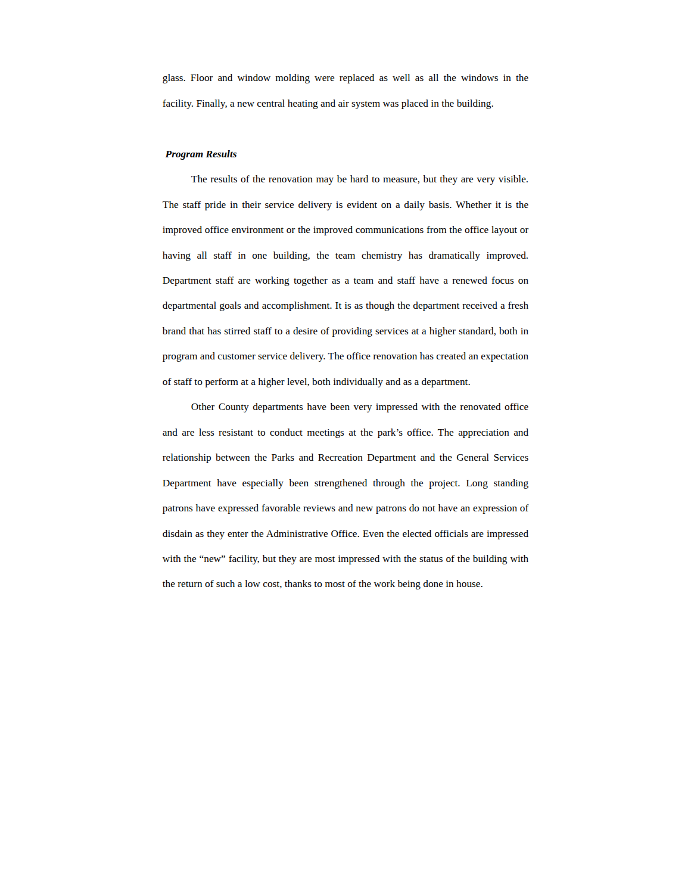glass. Floor and window molding were replaced as well as all the windows in the facility. Finally, a new central heating and air system was placed in the building.
Program Results
The results of the renovation may be hard to measure, but they are very visible. The staff pride in their service delivery is evident on a daily basis. Whether it is the improved office environment or the improved communications from the office layout or having all staff in one building, the team chemistry has dramatically improved. Department staff are working together as a team and staff have a renewed focus on departmental goals and accomplishment. It is as though the department received a fresh brand that has stirred staff to a desire of providing services at a higher standard, both in program and customer service delivery. The office renovation has created an expectation of staff to perform at a higher level, both individually and as a department.
Other County departments have been very impressed with the renovated office and are less resistant to conduct meetings at the park’s office. The appreciation and relationship between the Parks and Recreation Department and the General Services Department have especially been strengthened through the project. Long standing patrons have expressed favorable reviews and new patrons do not have an expression of disdain as they enter the Administrative Office. Even the elected officials are impressed with the “new” facility, but they are most impressed with the status of the building with the return of such a low cost, thanks to most of the work being done in house.